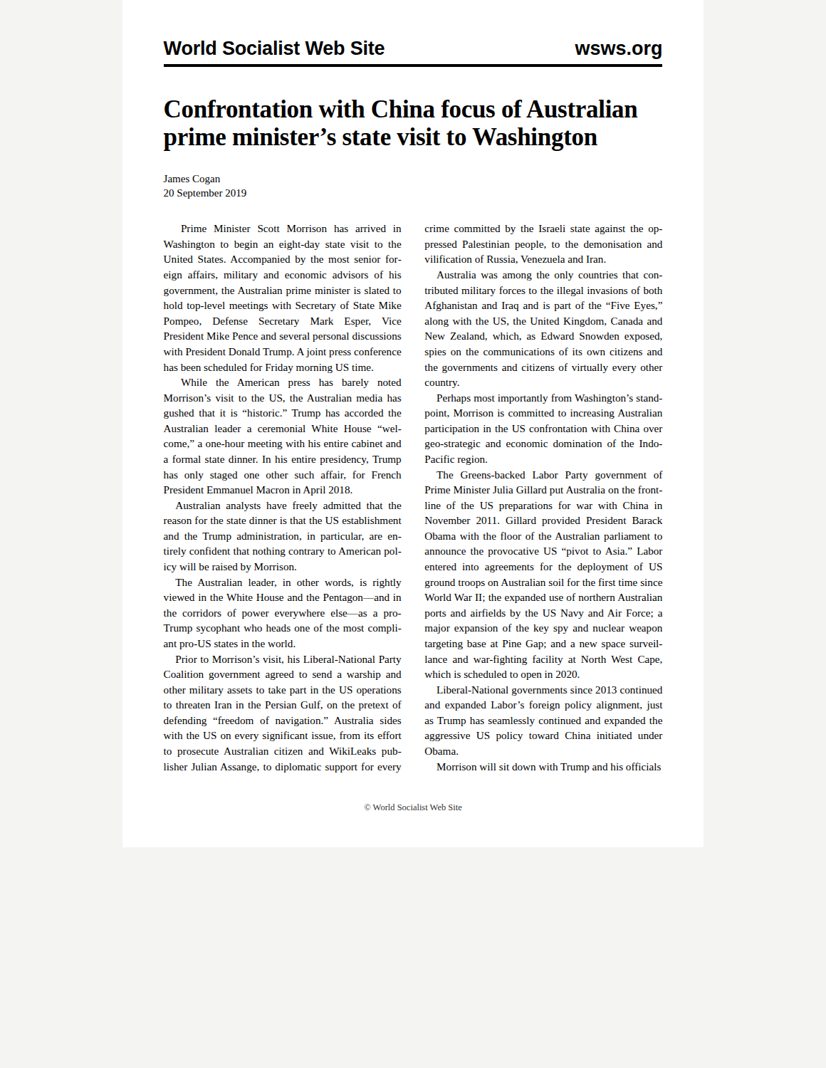World Socialist Web Site
wsws.org
Confrontation with China focus of Australian prime minister’s state visit to Washington
James Cogan 20 September 2019
Prime Minister Scott Morrison has arrived in Washington to begin an eight-day state visit to the United States. Accompanied by the most senior foreign affairs, military and economic advisors of his government, the Australian prime minister is slated to hold top-level meetings with Secretary of State Mike Pompeo, Defense Secretary Mark Esper, Vice President Mike Pence and several personal discussions with President Donald Trump. A joint press conference has been scheduled for Friday morning US time.
While the American press has barely noted Morrison’s visit to the US, the Australian media has gushed that it is “historic.” Trump has accorded the Australian leader a ceremonial White House “welcome,” a one-hour meeting with his entire cabinet and a formal state dinner. In his entire presidency, Trump has only staged one other such affair, for French President Emmanuel Macron in April 2018.
Australian analysts have freely admitted that the reason for the state dinner is that the US establishment and the Trump administration, in particular, are entirely confident that nothing contrary to American policy will be raised by Morrison.
The Australian leader, in other words, is rightly viewed in the White House and the Pentagon—and in the corridors of power everywhere else—as a pro-Trump sycophant who heads one of the most compliant pro-US states in the world.
Prior to Morrison’s visit, his Liberal-National Party Coalition government agreed to send a warship and other military assets to take part in the US operations to threaten Iran in the Persian Gulf, on the pretext of defending “freedom of navigation.” Australia sides with the US on every significant issue, from its effort to prosecute Australian citizen and WikiLeaks publisher Julian Assange, to diplomatic support for every crime committed by the Israeli state against the oppressed Palestinian people, to the demonisation and vilification of Russia, Venezuela and Iran.
Australia was among the only countries that contributed military forces to the illegal invasions of both Afghanistan and Iraq and is part of the “Five Eyes,” along with the US, the United Kingdom, Canada and New Zealand, which, as Edward Snowden exposed, spies on the communications of its own citizens and the governments and citizens of virtually every other country.
Perhaps most importantly from Washington’s standpoint, Morrison is committed to increasing Australian participation in the US confrontation with China over geo-strategic and economic domination of the Indo-Pacific region.
The Greens-backed Labor Party government of Prime Minister Julia Gillard put Australia on the frontline of the US preparations for war with China in November 2011. Gillard provided President Barack Obama with the floor of the Australian parliament to announce the provocative US “pivot to Asia.” Labor entered into agreements for the deployment of US ground troops on Australian soil for the first time since World War II; the expanded use of northern Australian ports and airfields by the US Navy and Air Force; a major expansion of the key spy and nuclear weapon targeting base at Pine Gap; and a new space surveillance and war-fighting facility at North West Cape, which is scheduled to open in 2020.
Liberal-National governments since 2013 continued and expanded Labor’s foreign policy alignment, just as Trump has seamlessly continued and expanded the aggressive US policy toward China initiated under Obama.
Morrison will sit down with Trump and his officials
© World Socialist Web Site